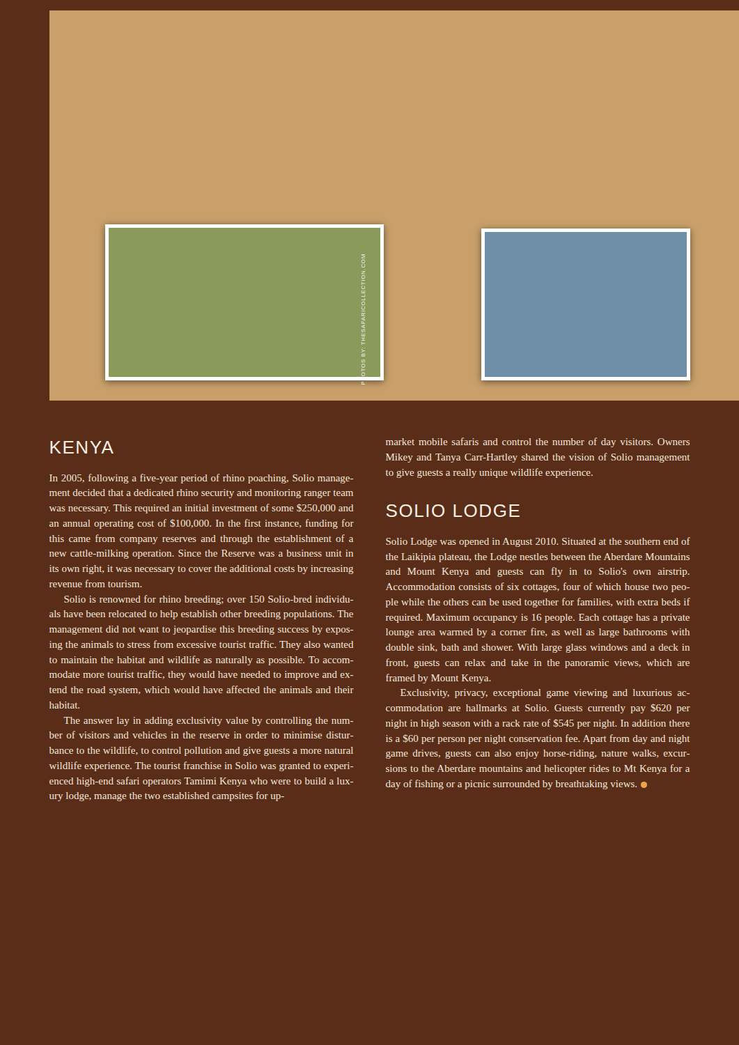Photos by: thesafaricollection.com
Kenya
In 2005, following a five-year period of rhino poaching, Solio management decided that a dedicated rhino security and monitoring ranger team was necessary. This required an initial investment of some $250,000 and an annual operating cost of $100,000. In the first instance, funding for this came from company reserves and through the establishment of a new cattle-milking operation. Since the Reserve was a business unit in its own right, it was necessary to cover the additional costs by increasing revenue from tourism.
Solio is renowned for rhino breeding; over 150 Solio-bred individuals have been relocated to help establish other breeding populations. The management did not want to jeopardise this breeding success by exposing the animals to stress from excessive tourist traffic. They also wanted to maintain the habitat and wildlife as naturally as possible. To accommodate more tourist traffic, they would have needed to improve and extend the road system, which would have affected the animals and their habitat.
The answer lay in adding exclusivity value by controlling the number of visitors and vehicles in the reserve in order to minimise disturbance to the wildlife, to control pollution and give guests a more natural wildlife experience. The tourist franchise in Solio was granted to experienced high-end safari operators Tamimi Kenya who were to build a luxury lodge, manage the two established campsites for up-
market mobile safaris and control the number of day visitors. Owners Mikey and Tanya Carr-Hartley shared the vision of Solio management to give guests a really unique wildlife experience.
Solio Lodge
Solio Lodge was opened in August 2010. Situated at the southern end of the Laikipia plateau, the Lodge nestles between the Aberdare Mountains and Mount Kenya and guests can fly in to Solio's own airstrip. Accommodation consists of six cottages, four of which house two people while the others can be used together for families, with extra beds if required. Maximum occupancy is 16 people. Each cottage has a private lounge area warmed by a corner fire, as well as large bathrooms with double sink, bath and shower. With large glass windows and a deck in front, guests can relax and take in the panoramic views, which are framed by Mount Kenya.
Exclusivity, privacy, exceptional game viewing and luxurious accommodation are hallmarks at Solio. Guests currently pay $620 per night in high season with a rack rate of $545 per night. In addition there is a $60 per person per night conservation fee. Apart from day and night game drives, guests can also enjoy horse-riding, nature walks, excursions to the Aberdare mountains and helicopter rides to Mt Kenya for a day of fishing or a picnic surrounded by breathtaking views.